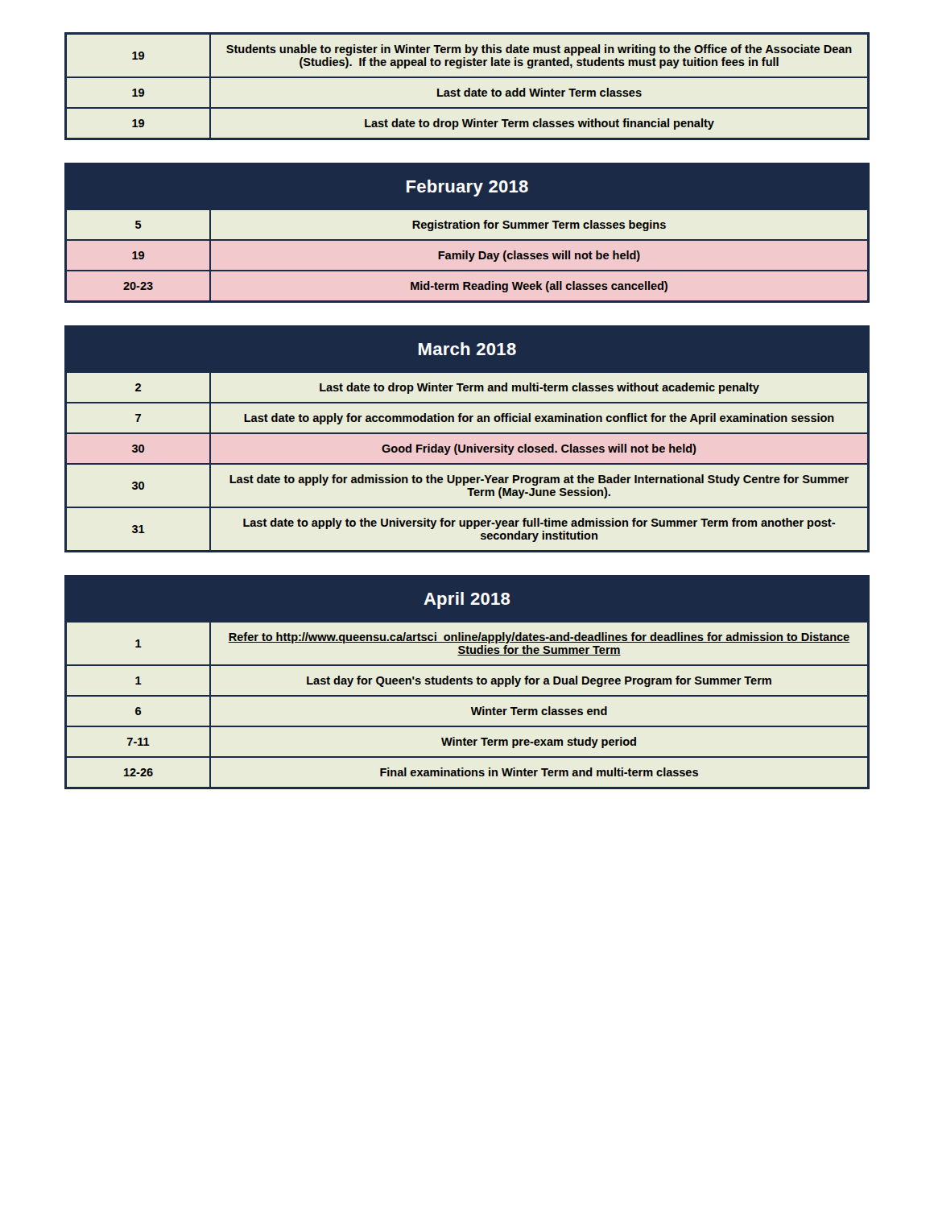| 19 | Students unable to register in Winter Term by this date must appeal in writing to the Office of the Associate Dean (Studies). If the appeal to register late is granted, students must pay tuition fees in full |
| 19 | Last date to add Winter Term classes |
| 19 | Last date to drop Winter Term classes without financial penalty |
| February 2018 |
| 5 | Registration for Summer Term classes begins |
| 19 | Family Day (classes will not be held) |
| 20-23 | Mid-term Reading Week (all classes cancelled) |
| March 2018 |
| 2 | Last date to drop Winter Term and multi-term classes without academic penalty |
| 7 | Last date to apply for accommodation for an official examination conflict for the April examination session |
| 30 | Good Friday (University closed. Classes will not be held) |
| 30 | Last date to apply for admission to the Upper-Year Program at the Bader International Study Centre for Summer Term (May-June Session). |
| 31 | Last date to apply to the University for upper-year full-time admission for Summer Term from another post-secondary institution |
| April 2018 |
| 1 | Refer to http://www.queensu.ca/artsci_online/apply/dates-and-deadlines for deadlines for admission to Distance Studies for the Summer Term |
| 1 | Last day for Queen's students to apply for a Dual Degree Program for Summer Term |
| 6 | Winter Term classes end |
| 7-11 | Winter Term pre-exam study period |
| 12-26 | Final examinations in Winter Term and multi-term classes |